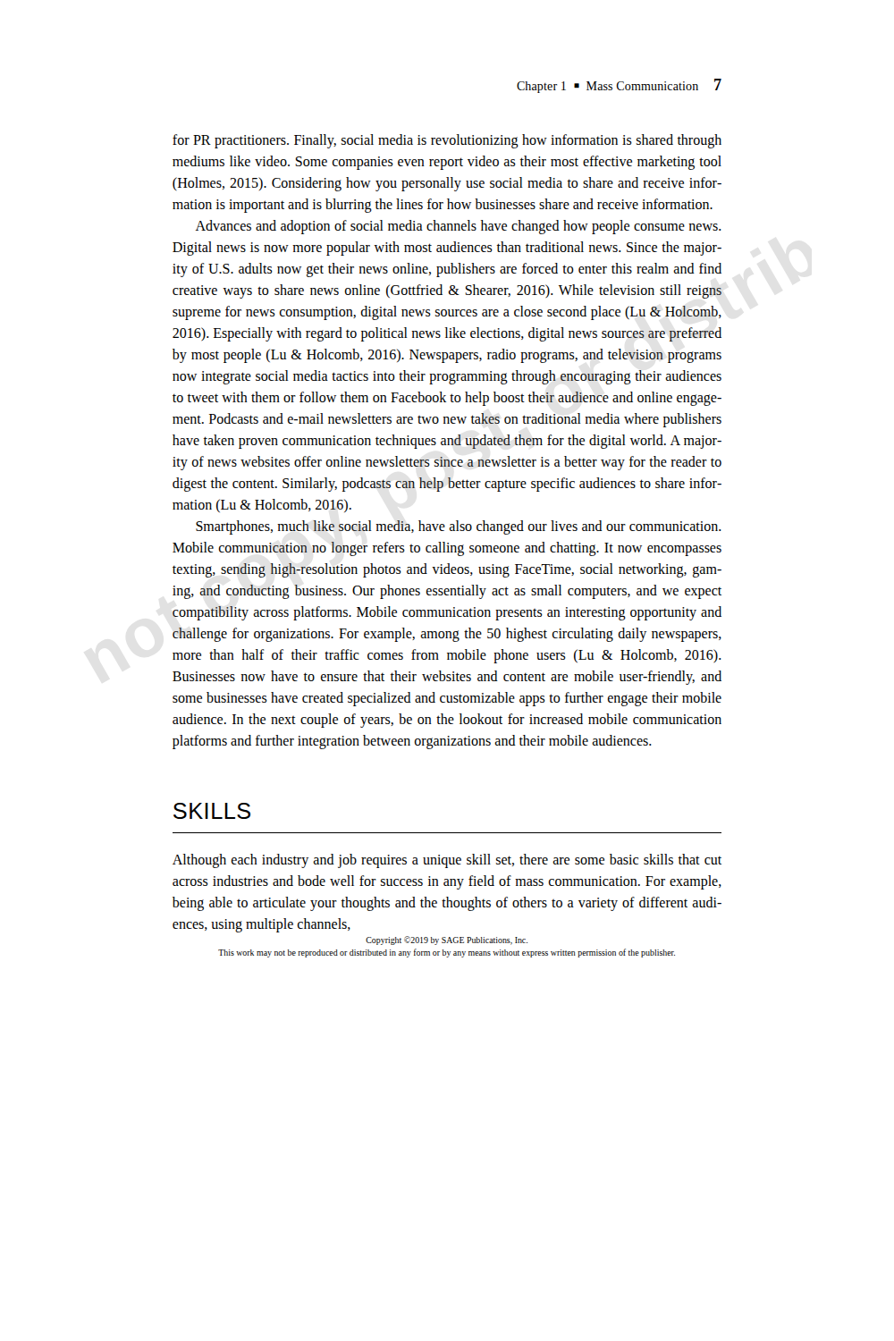Chapter 1 ■ Mass Communication 7
for PR practitioners. Finally, social media is revolutionizing how information is shared through mediums like video. Some companies even report video as their most effective marketing tool (Holmes, 2015). Considering how you personally use social media to share and receive information is important and is blurring the lines for how businesses share and receive information.
Advances and adoption of social media channels have changed how people consume news. Digital news is now more popular with most audiences than traditional news. Since the majority of U.S. adults now get their news online, publishers are forced to enter this realm and find creative ways to share news online (Gottfried & Shearer, 2016). While television still reigns supreme for news consumption, digital news sources are a close second place (Lu & Holcomb, 2016). Especially with regard to political news like elections, digital news sources are preferred by most people (Lu & Holcomb, 2016). Newspapers, radio programs, and television programs now integrate social media tactics into their programming through encouraging their audiences to tweet with them or follow them on Facebook to help boost their audience and online engagement. Podcasts and e-mail newsletters are two new takes on traditional media where publishers have taken proven communication techniques and updated them for the digital world. A majority of news websites offer online newsletters since a newsletter is a better way for the reader to digest the content. Similarly, podcasts can help better capture specific audiences to share information (Lu & Holcomb, 2016).
Smartphones, much like social media, have also changed our lives and our communication. Mobile communication no longer refers to calling someone and chatting. It now encompasses texting, sending high-resolution photos and videos, using FaceTime, social networking, gaming, and conducting business. Our phones essentially act as small computers, and we expect compatibility across platforms. Mobile communication presents an interesting opportunity and challenge for organizations. For example, among the 50 highest circulating daily newspapers, more than half of their traffic comes from mobile phone users (Lu & Holcomb, 2016). Businesses now have to ensure that their websites and content are mobile user-friendly, and some businesses have created specialized and customizable apps to further engage their mobile audience. In the next couple of years, be on the lookout for increased mobile communication platforms and further integration between organizations and their mobile audiences.
SKILLS
Although each industry and job requires a unique skill set, there are some basic skills that cut across industries and bode well for success in any field of mass communication. For example, being able to articulate your thoughts and the thoughts of others to a variety of different audiences, using multiple channels,
Do not copy, post, or distribute
Copyright ©2019 by SAGE Publications, Inc.
This work may not be reproduced or distributed in any form or by any means without express written permission of the publisher.